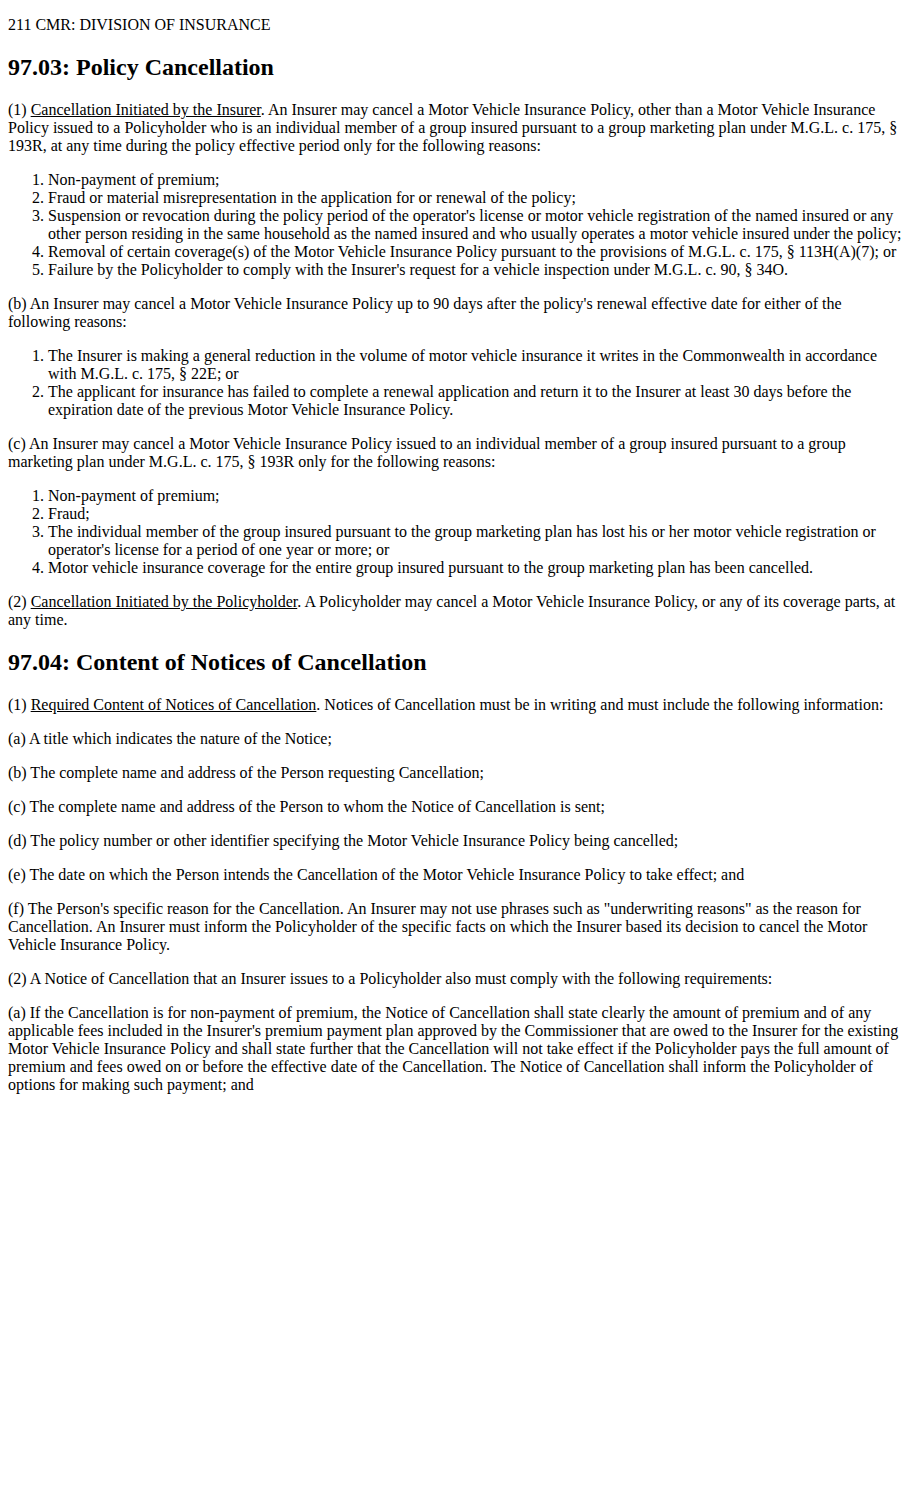211 CMR: DIVISION OF INSURANCE
97.03: Policy Cancellation
(1) Cancellation Initiated by the Insurer. An Insurer may cancel a Motor Vehicle Insurance Policy, other than a Motor Vehicle Insurance Policy issued to a Policyholder who is an individual member of a group insured pursuant to a group marketing plan under M.G.L. c. 175, § 193R, at any time during the policy effective period only for the following reasons:
Non-payment of premium;
Fraud or material misrepresentation in the application for or renewal of the policy;
Suspension or revocation during the policy period of the operator's license or motor vehicle registration of the named insured or any other person residing in the same household as the named insured and who usually operates a motor vehicle insured under the policy;
Removal of certain coverage(s) of the Motor Vehicle Insurance Policy pursuant to the provisions of M.G.L. c. 175, § 113H(A)(7); or
Failure by the Policyholder to comply with the Insurer's request for a vehicle inspection under M.G.L. c. 90, § 34O.
(b) An Insurer may cancel a Motor Vehicle Insurance Policy up to 90 days after the policy's renewal effective date for either of the following reasons:
The Insurer is making a general reduction in the volume of motor vehicle insurance it writes in the Commonwealth in accordance with M.G.L. c. 175, § 22E; or
The applicant for insurance has failed to complete a renewal application and return it to the Insurer at least 30 days before the expiration date of the previous Motor Vehicle Insurance Policy.
(c) An Insurer may cancel a Motor Vehicle Insurance Policy issued to an individual member of a group insured pursuant to a group marketing plan under M.G.L. c. 175, § 193R only for the following reasons:
Non-payment of premium;
Fraud;
The individual member of the group insured pursuant to the group marketing plan has lost his or her motor vehicle registration or operator's license for a period of one year or more; or
Motor vehicle insurance coverage for the entire group insured pursuant to the group marketing plan has been cancelled.
(2) Cancellation Initiated by the Policyholder. A Policyholder may cancel a Motor Vehicle Insurance Policy, or any of its coverage parts, at any time.
97.04: Content of Notices of Cancellation
(1) Required Content of Notices of Cancellation. Notices of Cancellation must be in writing and must include the following information:
(a) A title which indicates the nature of the Notice;
(b) The complete name and address of the Person requesting Cancellation;
(c) The complete name and address of the Person to whom the Notice of Cancellation is sent;
(d) The policy number or other identifier specifying the Motor Vehicle Insurance Policy being cancelled;
(e) The date on which the Person intends the Cancellation of the Motor Vehicle Insurance Policy to take effect; and
(f) The Person's specific reason for the Cancellation. An Insurer may not use phrases such as "underwriting reasons" as the reason for Cancellation. An Insurer must inform the Policyholder of the specific facts on which the Insurer based its decision to cancel the Motor Vehicle Insurance Policy.
(2) A Notice of Cancellation that an Insurer issues to a Policyholder also must comply with the following requirements:
(a) If the Cancellation is for non-payment of premium, the Notice of Cancellation shall state clearly the amount of premium and of any applicable fees included in the Insurer's premium payment plan approved by the Commissioner that are owed to the Insurer for the existing Motor Vehicle Insurance Policy and shall state further that the Cancellation will not take effect if the Policyholder pays the full amount of premium and fees owed on or before the effective date of the Cancellation. The Notice of Cancellation shall inform the Policyholder of options for making such payment; and